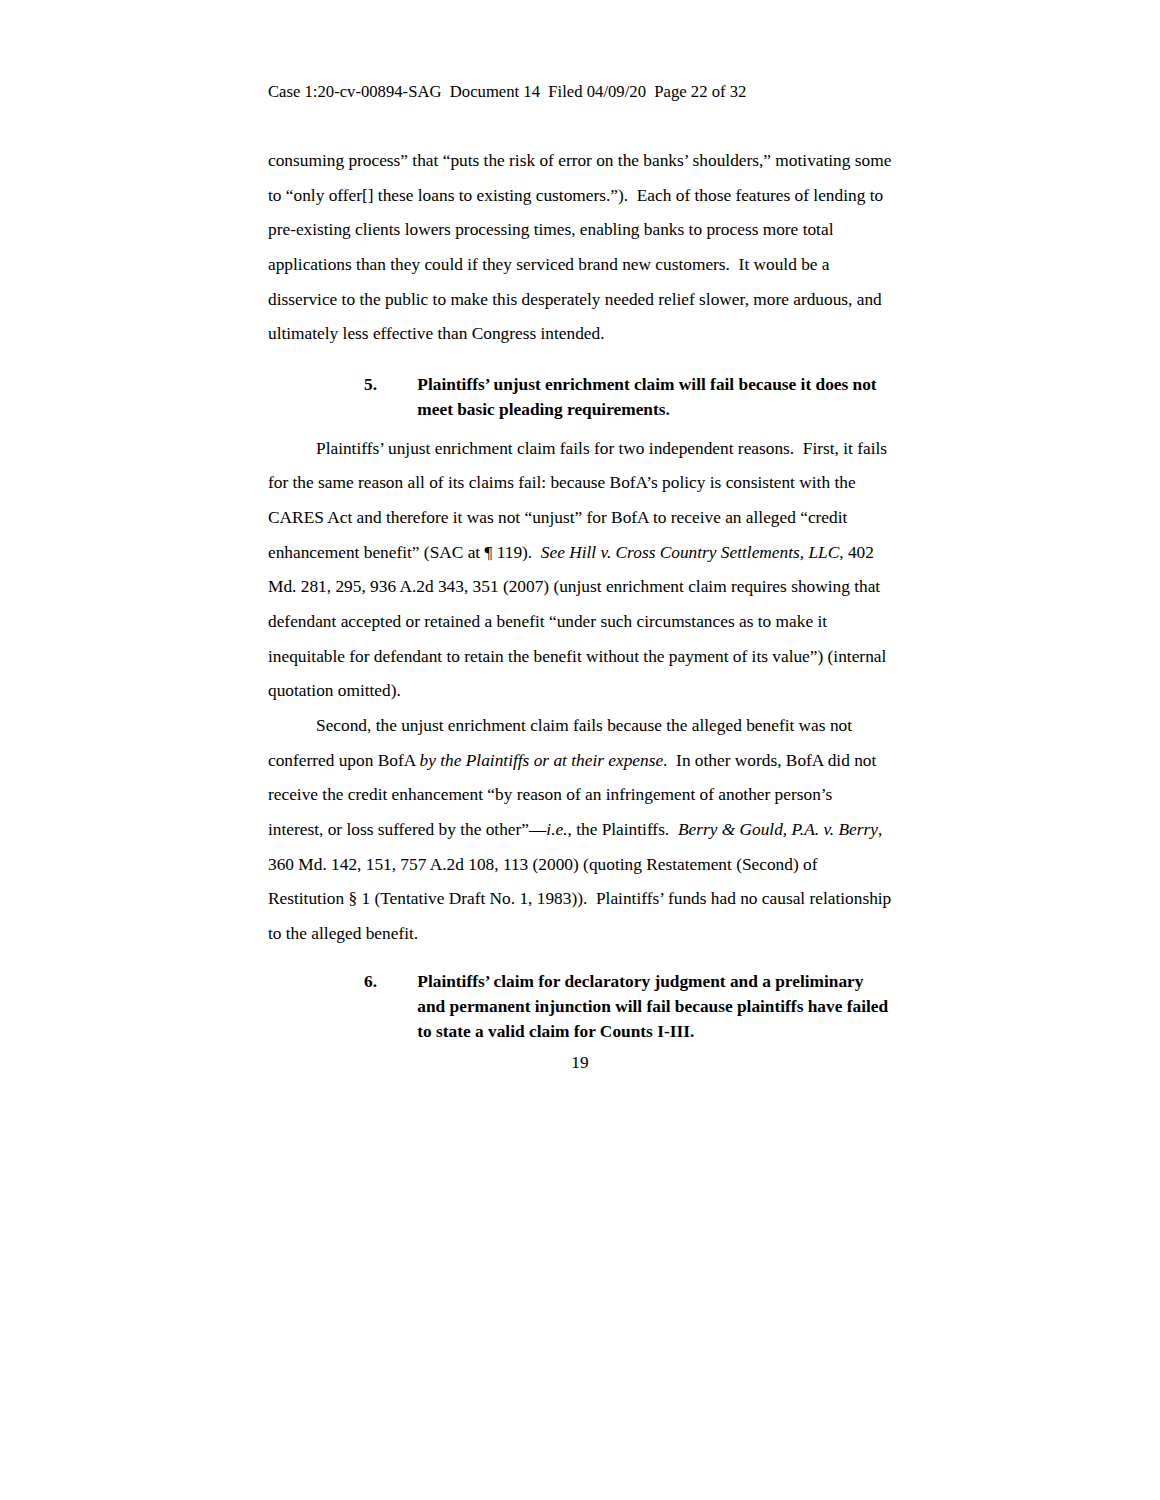Case 1:20-cv-00894-SAG Document 14 Filed 04/09/20 Page 22 of 32
consuming process” that “puts the risk of error on the banks’ shoulders,” motivating some to “only offer[] these loans to existing customers.”). Each of those features of lending to pre-existing clients lowers processing times, enabling banks to process more total applications than they could if they serviced brand new customers. It would be a disservice to the public to make this desperately needed relief slower, more arduous, and ultimately less effective than Congress intended.
5.
Plaintiffs’ unjust enrichment claim will fail because it does not meet basic pleading requirements.
Plaintiffs’ unjust enrichment claim fails for two independent reasons. First, it fails for the same reason all of its claims fail: because BofA’s policy is consistent with the CARES Act and therefore it was not “unjust” for BofA to receive an alleged “credit enhancement benefit” (SAC at ¶ 119). See Hill v. Cross Country Settlements, LLC, 402 Md. 281, 295, 936 A.2d 343, 351 (2007) (unjust enrichment claim requires showing that defendant accepted or retained a benefit “under such circumstances as to make it inequitable for defendant to retain the benefit without the payment of its value”) (internal quotation omitted).
Second, the unjust enrichment claim fails because the alleged benefit was not conferred upon BofA by the Plaintiffs or at their expense. In other words, BofA did not receive the credit enhancement “by reason of an infringement of another person’s interest, or loss suffered by the other”—i.e., the Plaintiffs. Berry & Gould, P.A. v. Berry, 360 Md. 142, 151, 757 A.2d 108, 113 (2000) (quoting Restatement (Second) of Restitution § 1 (Tentative Draft No. 1, 1983)). Plaintiffs’ funds had no causal relationship to the alleged benefit.
6.
Plaintiffs’ claim for declaratory judgment and a preliminary and permanent injunction will fail because plaintiffs have failed to state a valid claim for Counts I-III.
19